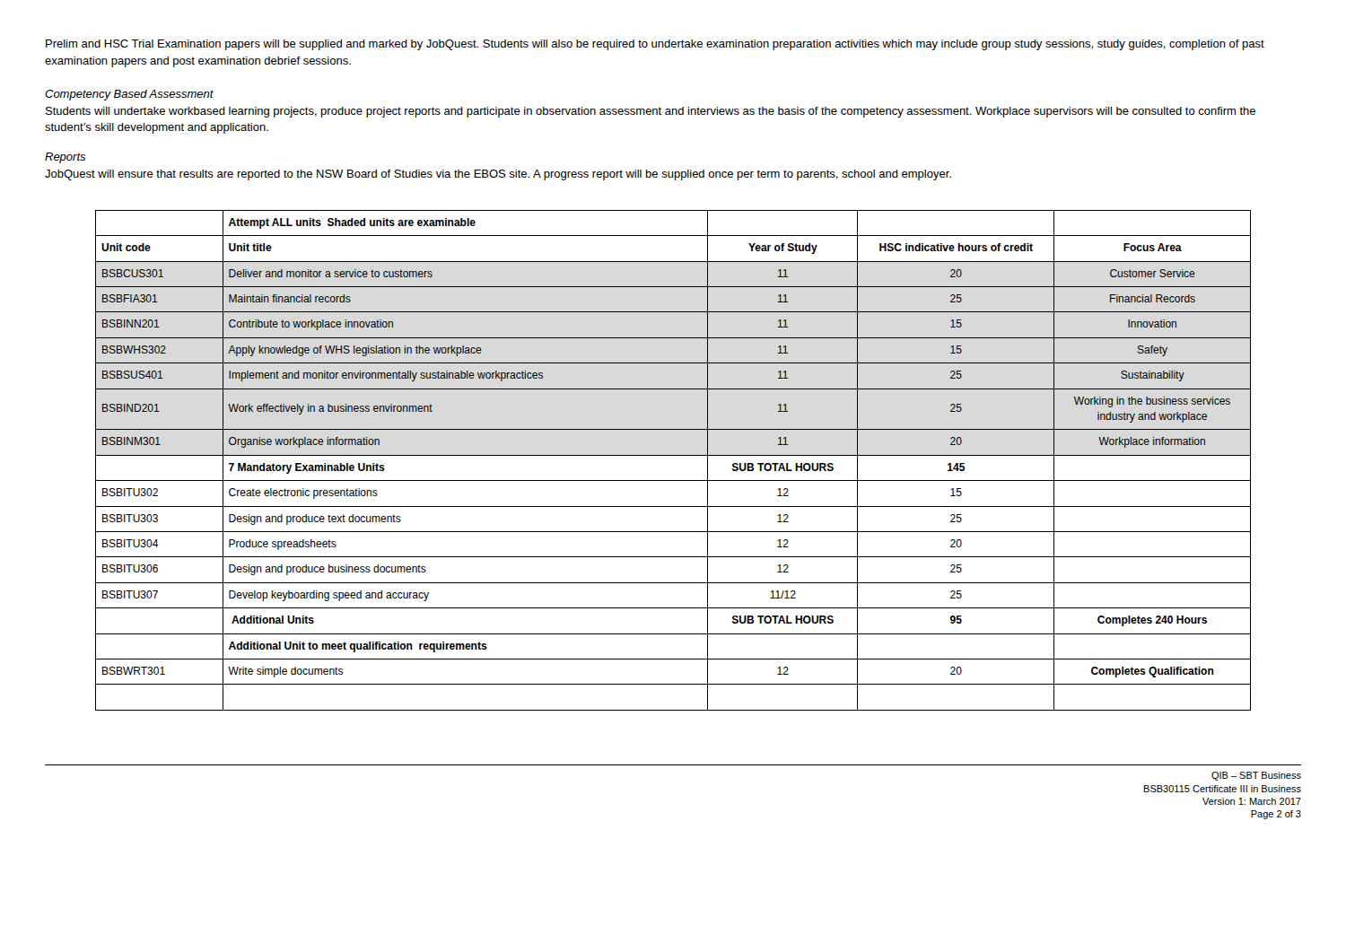Prelim and HSC Trial Examination papers will be supplied and marked by JobQuest. Students will also be required to undertake examination preparation activities which may include group study sessions, study guides, completion of past examination papers and post examination debrief sessions.
Competency Based Assessment
Students will undertake workbased learning projects, produce project reports and participate in observation assessment and interviews as the basis of the competency assessment. Workplace supervisors will be consulted to confirm the student’s skill development and application.
Reports
JobQuest will ensure that results are reported to the NSW Board of Studies via the EBOS site. A progress report will be supplied once per term to parents, school and employer.
| | Attempt ALL units Shaded units are examinable | | | |
| Unit code | Unit title | Year of Study | HSC indicative hours of credit | Focus Area |
| BSBCUS301 | Deliver and monitor a service to customers | 11 | 20 | Customer Service |
| BSBFIA301 | Maintain financial records | 11 | 25 | Financial Records |
| BSBINN201 | Contribute to workplace innovation | 11 | 15 | Innovation |
| BSBWHS302 | Apply knowledge of WHS legislation in the workplace | 11 | 15 | Safety |
| BSBSUS401 | Implement and monitor environmentally sustainable workpractices | 11 | 25 | Sustainability |
| BSBIND201 | Work effectively in a business environment | 11 | 25 | Working in the business services industry and workplace |
| BSBINM301 | Organise workplace information | 11 | 20 | Workplace information |
| | 7 Mandatory Examinable Units | SUB TOTAL HOURS | 145 | |
| BSBITU302 | Create electronic presentations | 12 | 15 | |
| BSBITU303 | Design and produce text documents | 12 | 25 | |
| BSBITU304 | Produce spreadsheets | 12 | 20 | |
| BSBITU306 | Design and produce business documents | 12 | 25 | |
| BSBITU307 | Develop keyboarding speed and accuracy | 11/12 | 25 | |
| | Additional Units | SUB TOTAL HOURS | 95 | Completes 240 Hours |
| | Additional Unit to meet qualification requirements | | | |
| BSBWRT301 | Write simple documents | 12 | 20 | Completes Qualification |
QIB – SBT Business
BSB30115 Certificate III in Business
Version 1: March 2017
Page 2 of 3